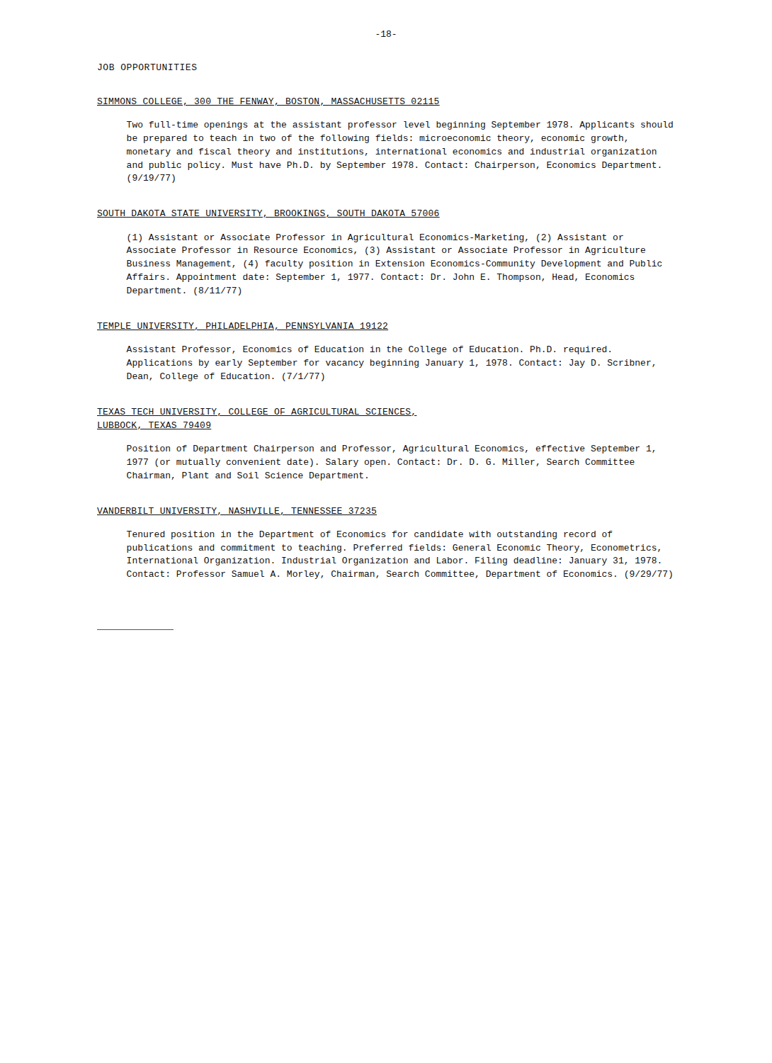-18-
JOB OPPORTUNITIES
SIMMONS COLLEGE, 300 THE FENWAY, BOSTON, MASSACHUSETTS 02115
Two full-time openings at the assistant professor level beginning September 1978. Applicants should be prepared to teach in two of the following fields: microeconomic theory, economic growth, monetary and fiscal theory and institutions, international economics and industrial organization and public policy. Must have Ph.D. by September 1978. Contact: Chairperson, Economics Department. (9/19/77)
SOUTH DAKOTA STATE UNIVERSITY, BROOKINGS, SOUTH DAKOTA 57006
(1) Assistant or Associate Professor in Agricultural Economics-Marketing, (2) Assistant or Associate Professor in Resource Economics, (3) Assistant or Associate Professor in Agriculture Business Management, (4) faculty position in Extension Economics-Community Development and Public Affairs. Appointment date: September 1, 1977. Contact: Dr. John E. Thompson, Head, Economics Department. (8/11/77)
TEMPLE UNIVERSITY, PHILADELPHIA, PENNSYLVANIA 19122
Assistant Professor, Economics of Education in the College of Education. Ph.D. required. Applications by early September for vacancy beginning January 1, 1978. Contact: Jay D. Scribner, Dean, College of Education. (7/1/77)
TEXAS TECH UNIVERSITY, COLLEGE OF AGRICULTURAL SCIENCES,
LUBBOCK, TEXAS 79409
Position of Department Chairperson and Professor, Agricultural Economics, effective September 1, 1977 (or mutually convenient date). Salary open. Contact: Dr. D. G. Miller, Search Committee Chairman, Plant and Soil Science Department.
VANDERBILT UNIVERSITY, NASHVILLE, TENNESSEE 37235
Tenured position in the Department of Economics for candidate with outstanding record of publications and commitment to teaching. Preferred fields: General Economic Theory, Econometrics, International Organization. Industrial Organization and Labor. Filing deadline: January 31, 1978. Contact: Professor Samuel A. Morley, Chairman, Search Committee, Department of Economics. (9/29/77)